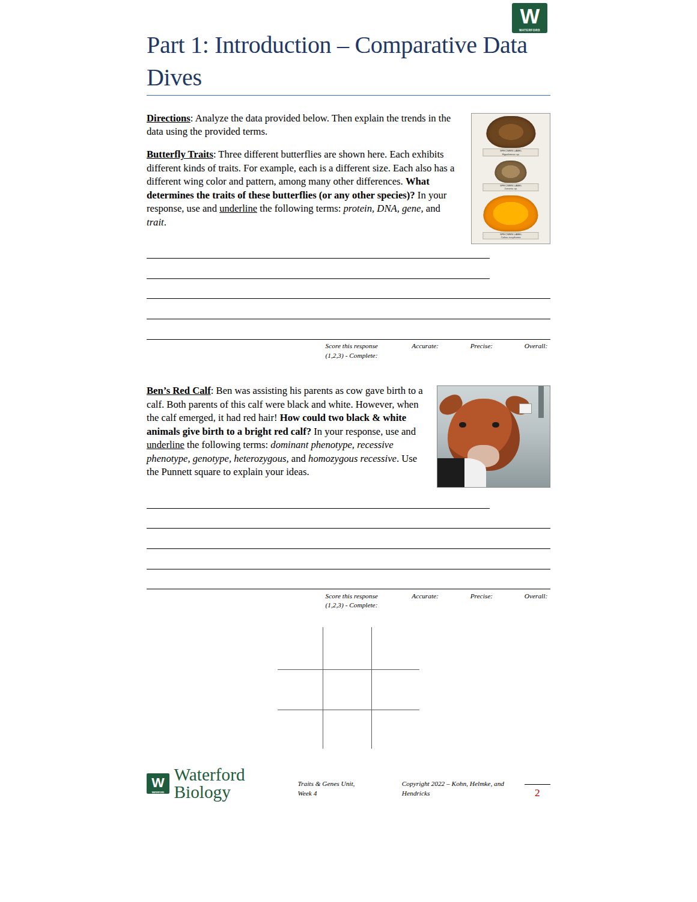W
Part 1: Introduction – Comparative Data Dives
SPECIMEN LABEL
Hypolimnas sp.
SPECIMEN LABEL
Junonia sp.
SPECIMEN LABEL
Colias eurytheme
Directions: Analyze the data provided below. Then explain the trends in the data using the provided terms.
Butterfly Traits: Three different butterflies are shown here. Each exhibits different kinds of traits. For example, each is a different size. Each also has a different wing color and pattern, among many other differences. What determines the traits of these butterflies (or any other species)? In your response, use and underline the following terms: protein, DNA, gene, and trait.
Score this response (1,2,3) - Complete: Accurate: Precise: Overall:
Ben’s Red Calf: Ben was assisting his parents as cow gave birth to a calf. Both parents of this calf were black and white. However, when the calf emerged, it had red hair! How could two black & white animals give birth to a bright red calf? In your response, use and underline the following terms: dominant phenotype, recessive phenotype, genotype, heterozygous, and homozygous recessive. Use the Punnett square to explain your ideas.
Score this response (1,2,3) - Complete: Accurate: Precise: Overall:
W Waterford Biology
Traits & Genes Unit, Week 4 Copyright 2022 – Kohn, Helmke, and Hendricks
2